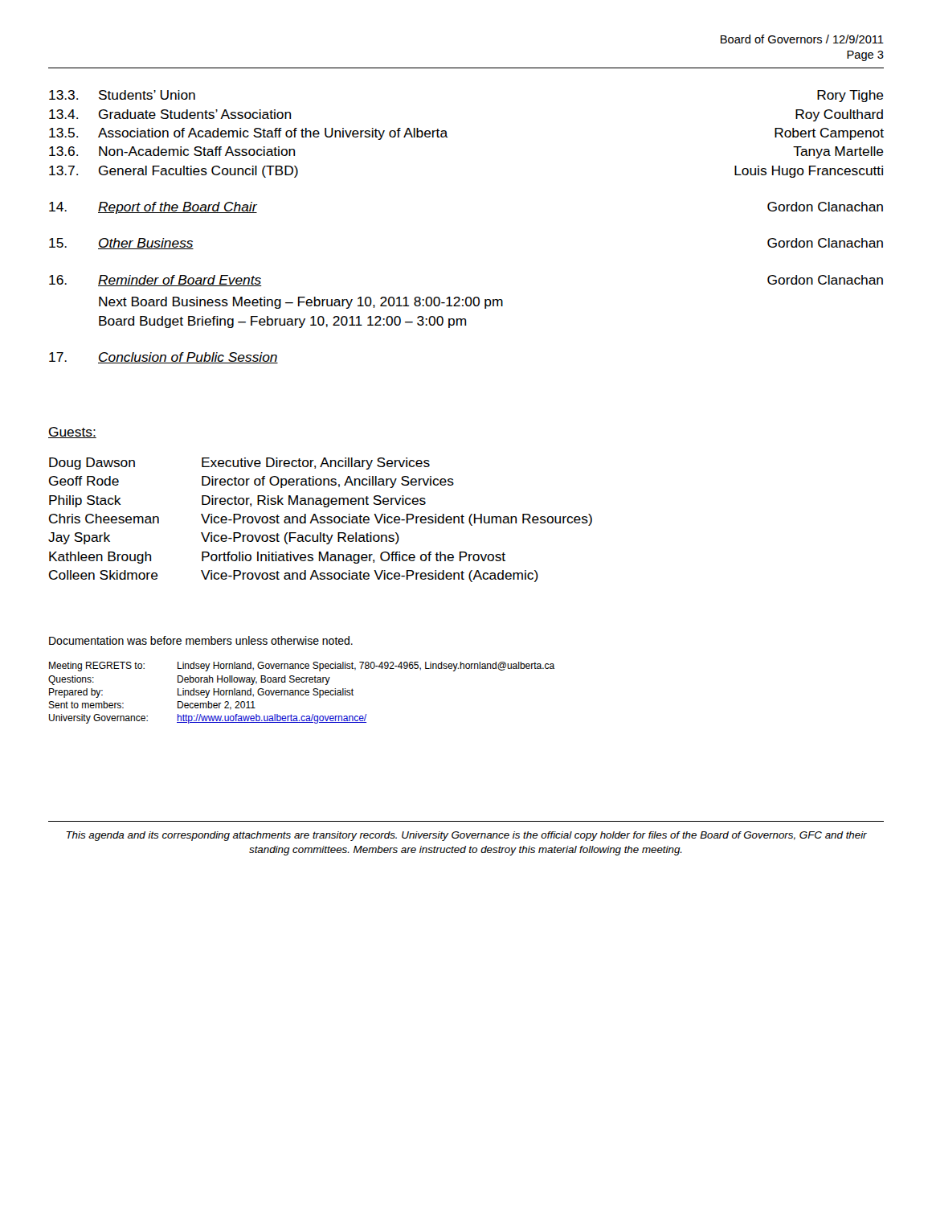Board of Governors / 12/9/2011
Page 3
| 13.3. | Students’ Union | Rory Tighe |
| 13.4. | Graduate Students’ Association | Roy Coulthard |
| 13.5. | Association of Academic Staff of the University of Alberta | Robert Campenot |
| 13.6. | Non-Academic Staff Association | Tanya Martelle |
| 13.7. | General Faculties Council (TBD) | Louis Hugo Francescutti |
| 14. | Report of the Board Chair | Gordon Clanachan |
| 15. | Other Business | Gordon Clanachan |
| 16. | Reminder of Board Events | Gordon Clanachan |
Next Board Business Meeting – February 10, 2011 8:00-12:00 pm
Board Budget Briefing – February 10, 2011 12:00 – 3:00 pm
| 17. | Conclusion of Public Session | |
Guests:
| Doug Dawson | Executive Director, Ancillary Services |
| Geoff Rode | Director of Operations, Ancillary Services |
| Philip Stack | Director, Risk Management Services |
| Chris Cheeseman | Vice-Provost and Associate Vice-President (Human Resources) |
| Jay Spark | Vice-Provost (Faculty Relations) |
| Kathleen Brough | Portfolio Initiatives Manager, Office of the Provost |
| Colleen Skidmore | Vice-Provost and Associate Vice-President (Academic) |
Documentation was before members unless otherwise noted.
| Meeting REGRETS to: | Lindsey Hornland, Governance Specialist, 780-492-4965, Lindsey.hornland@ualberta.ca |
| Questions: | Deborah Holloway, Board Secretary |
| Prepared by: | Lindsey Hornland, Governance Specialist |
| Sent to members: | December 2, 2011 |
| University Governance: | http://www.uofaweb.ualberta.ca/governance/ |
This agenda and its corresponding attachments are transitory records. University Governance is the official copy holder for files of the Board of Governors, GFC and their standing committees. Members are instructed to destroy this material following the meeting.